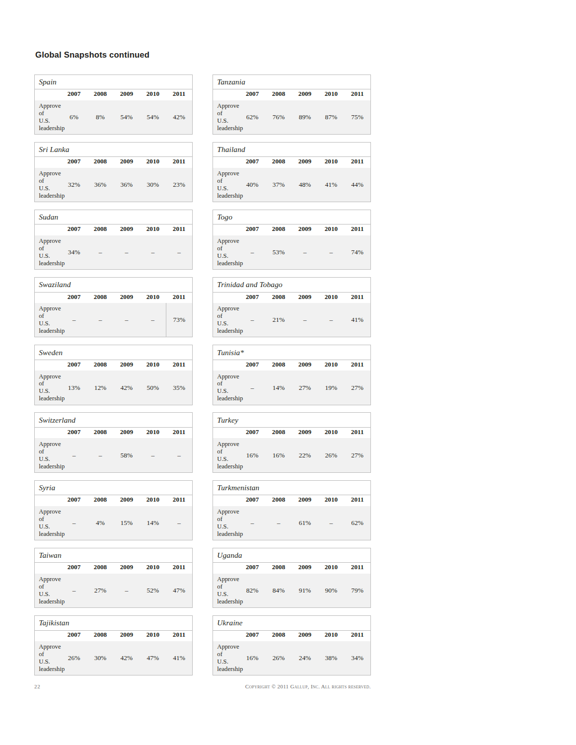Global Snapshots continued
Spain
| | 2007 | 2008 | 2009 | 2010 | 2011 |
| --- | --- | --- | --- | --- | --- |
| Approve of U.S. leadership | 6% | 8% | 54% | 54% | 42% |
Sri Lanka
| | 2007 | 2008 | 2009 | 2010 | 2011 |
| --- | --- | --- | --- | --- | --- |
| Approve of U.S. leadership | 32% | 36% | 36% | 30% | 23% |
Sudan
| | 2007 | 2008 | 2009 | 2010 | 2011 |
| --- | --- | --- | --- | --- | --- |
| Approve of U.S. leadership | 34% | – | – | – | – |
Swaziland
| | 2007 | 2008 | 2009 | 2010 | 2011 |
| --- | --- | --- | --- | --- | --- |
| Approve of U.S. leadership | – | – | – | – | 73% |
Sweden
| | 2007 | 2008 | 2009 | 2010 | 2011 |
| --- | --- | --- | --- | --- | --- |
| Approve of U.S. leadership | 13% | 12% | 42% | 50% | 35% |
Switzerland
| | 2007 | 2008 | 2009 | 2010 | 2011 |
| --- | --- | --- | --- | --- | --- |
| Approve of U.S. leadership | – | – | 58% | – | – |
Syria
| | 2007 | 2008 | 2009 | 2010 | 2011 |
| --- | --- | --- | --- | --- | --- |
| Approve of U.S. leadership | – | 4% | 15% | 14% | – |
Taiwan
| | 2007 | 2008 | 2009 | 2010 | 2011 |
| --- | --- | --- | --- | --- | --- |
| Approve of U.S. leadership | – | 27% | – | 52% | 47% |
Tajikistan
| | 2007 | 2008 | 2009 | 2010 | 2011 |
| --- | --- | --- | --- | --- | --- |
| Approve of U.S. leadership | 26% | 30% | 42% | 47% | 41% |
Tanzania
| | 2007 | 2008 | 2009 | 2010 | 2011 |
| --- | --- | --- | --- | --- | --- |
| Approve of U.S. leadership | 62% | 76% | 89% | 87% | 75% |
Thailand
| | 2007 | 2008 | 2009 | 2010 | 2011 |
| --- | --- | --- | --- | --- | --- |
| Approve of U.S. leadership | 40% | 37% | 48% | 41% | 44% |
Togo
| | 2007 | 2008 | 2009 | 2010 | 2011 |
| --- | --- | --- | --- | --- | --- |
| Approve of U.S. leadership | – | 53% | – | – | 74% |
Trinidad and Tobago
| | 2007 | 2008 | 2009 | 2010 | 2011 |
| --- | --- | --- | --- | --- | --- |
| Approve of U.S. leadership | – | 21% | – | – | 41% |
Tunisia*
| | 2007 | 2008 | 2009 | 2010 | 2011 |
| --- | --- | --- | --- | --- | --- |
| Approve of U.S. leadership | – | 14% | 27% | 19% | 27% |
Turkey
| | 2007 | 2008 | 2009 | 2010 | 2011 |
| --- | --- | --- | --- | --- | --- |
| Approve of U.S. leadership | 16% | 16% | 22% | 26% | 27% |
Turkmenistan
| | 2007 | 2008 | 2009 | 2010 | 2011 |
| --- | --- | --- | --- | --- | --- |
| Approve of U.S. leadership | – | – | 61% | – | 62% |
Uganda
| | 2007 | 2008 | 2009 | 2010 | 2011 |
| --- | --- | --- | --- | --- | --- |
| Approve of U.S. leadership | 82% | 84% | 91% | 90% | 79% |
Ukraine
| | 2007 | 2008 | 2009 | 2010 | 2011 |
| --- | --- | --- | --- | --- | --- |
| Approve of U.S. leadership | 16% | 26% | 24% | 38% | 34% |
22
Copyright © 2011 Gallup, Inc. All rights reserved.